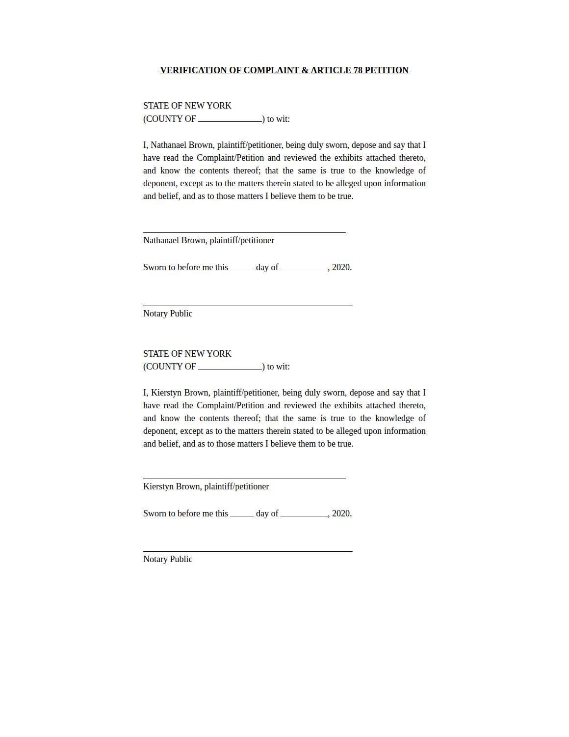VERIFICATION OF COMPLAINT & ARTICLE 78 PETITION
STATE OF NEW YORK
(COUNTY OF ) to wit:
I, Nathanael Brown, plaintiff/petitioner, being duly sworn, depose and say that I have read the Complaint/Petition and reviewed the exhibits attached thereto, and know the contents thereof; that the same is true to the knowledge of deponent, except as to the matters therein stated to be alleged upon information and belief, and as to those matters I believe them to be true.
Nathanael Brown, plaintiff/petitioner
Sworn to before me this day of , 2020.
Notary Public
STATE OF NEW YORK
(COUNTY OF ) to wit:
I, Kierstyn Brown, plaintiff/petitioner, being duly sworn, depose and say that I have read the Complaint/Petition and reviewed the exhibits attached thereto, and know the contents thereof; that the same is true to the knowledge of deponent, except as to the matters therein stated to be alleged upon information and belief, and as to those matters I believe them to be true.
Kierstyn Brown, plaintiff/petitioner
Sworn to before me this day of , 2020.
Notary Public